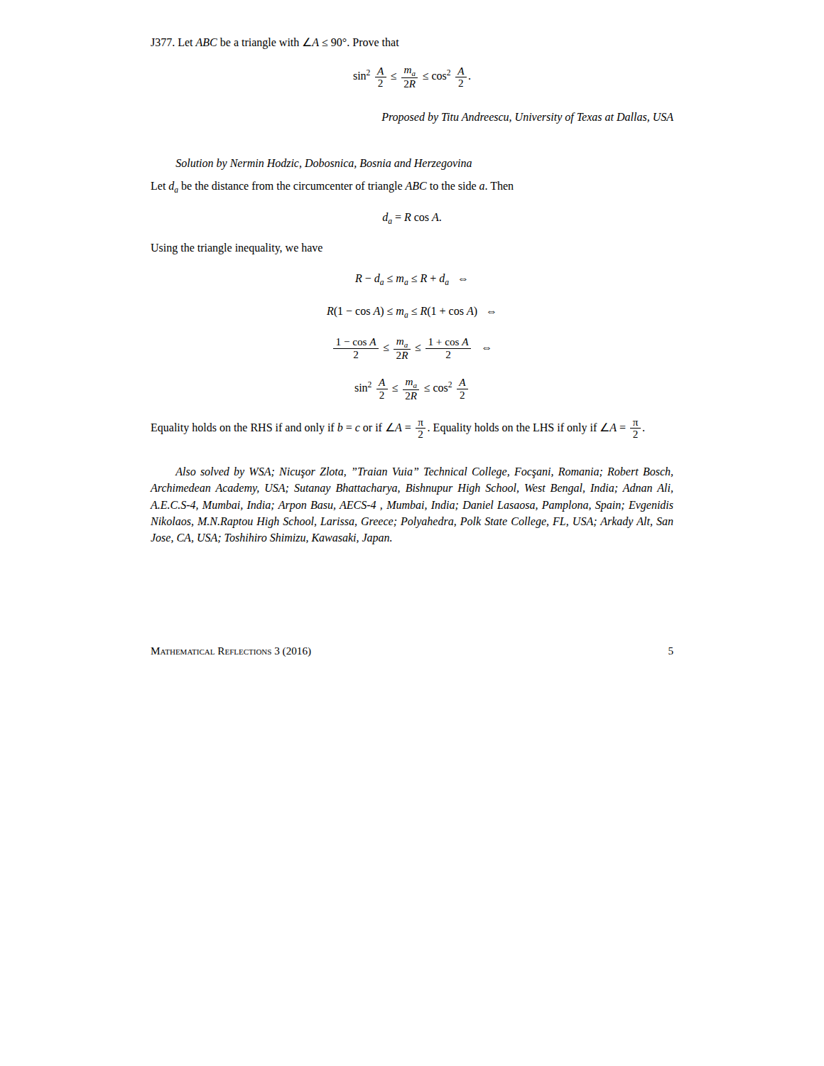J377. Let ABC be a triangle with ∠A ≤ 90°. Prove that
sin2 A 2 ≤ ma 2R ≤ cos2 A 2.
Proposed by Titu Andreescu, University of Texas at Dallas, USA
Solution by Nermin Hodzic, Dobosnica, Bosnia and Herzegovina
Let da be the distance from the circumcenter of triangle ABC to the side a. Then
da = R cos A.
Using the triangle inequality, we have
R − da ≤ ma ≤ R + da ⇔
R(1 − cos A) ≤ ma ≤ R(1 + cos A) ⇔
1 − cos A 2 ≤ ma 2R ≤ 1 + cos A 2 ⇔
sin2 A 2 ≤ ma 2R ≤ cos2 A 2
Equality holds on the RHS if and only if b = c or if ∠A = π 2. Equality holds on the LHS if only if ∠A = π 2.
Also solved by WSA; Nicuşor Zlota, ”Traian Vuia” Technical College, Focşani, Romania; Robert Bosch, Archimedean Academy, USA; Sutanay Bhattacharya, Bishnupur High School, West Bengal, India; Adnan Ali, A.E.C.S-4, Mumbai, India; Arpon Basu, AECS-4 , Mumbai, India; Daniel Lasaosa, Pamplona, Spain; Evgenidis Nikolaos, M.N.Raptou High School, Larissa, Greece; Polyahedra, Polk State College, FL, USA; Arkady Alt, San Jose, CA, USA; Toshihiro Shimizu, Kawasaki, Japan.
Mathematical Reflections 3 (2016) 5